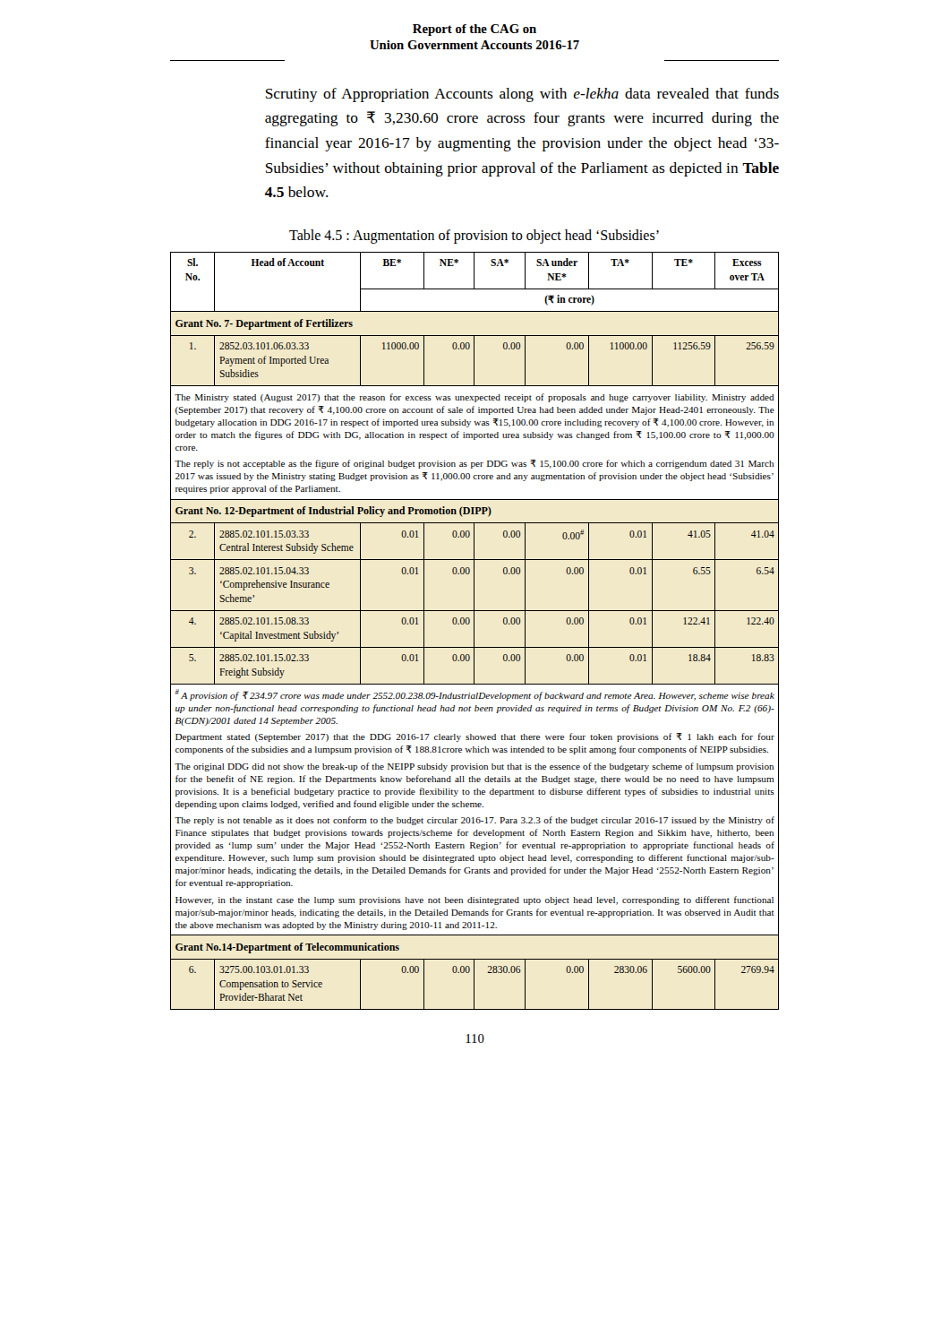Report of the CAG on
Union Government Accounts 2016-17
Scrutiny of Appropriation Accounts along with e-lekha data revealed that funds aggregating to ₹ 3,230.60 crore across four grants were incurred during the financial year 2016-17 by augmenting the provision under the object head ‘33- Subsidies’ without obtaining prior approval of the Parliament as depicted in Table 4.5 below.
Table 4.5 : Augmentation of provision to object head ‘Subsidies’
| Sl. No. | Head of Account | BE* | NE* | SA* | SA under NE* | TA* | TE* | Excess over TA |
| --- | --- | --- | --- | --- | --- | --- | --- | --- |
| ( ₹ in crore) |
| Grant No. 7- Department of Fertilizers |
| 1. | 2852.03.101.06.03.33 Payment of Imported Urea Subsidies | 11000.00 | 0.00 | 0.00 | 0.00 | 11000.00 | 11256.59 | 256.59 |
| The Ministry stated (August 2017) that the reason for excess was unexpected receipt of proposals and huge carryover liability. Ministry added (September 2017) that recovery of ₹ 4,100.00 crore on account of sale of imported Urea had been added under Major Head-2401 erroneously. The budgetary allocation in DDG 2016-17 in respect of imported urea subsidy was ₹ 15,100.00 crore including recovery of ₹ 4,100.00 crore. However, in order to match the figures of DDG with DG, allocation in respect of imported urea subsidy was changed from ₹ 15,100.00 crore to ₹ 11,000.00 crore. The reply is not acceptable as the figure of original budget provision as per DDG was ₹ 15,100.00 crore for which a corrigendum dated 31 March 2017 was issued by the Ministry stating Budget provision as ₹ 11,000.00 crore and any augmentation of provision under the object head ‘Subsidies’ requires prior approval of the Parliament. |
| Grant No. 12-Department of Industrial Policy and Promotion (DIPP) |
| 2. | 2885.02.101.15.03.33 Central Interest Subsidy Scheme | 0.01 | 0.00 | 0.00 | 0.00 # | 0.01 | 41.05 | 41.04 |
| 3. | 2885.02.101.15.04.33 ‘Comprehensive Insurance Scheme’ | 0.01 | 0.00 | 0.00 | 0.00 | 0.01 | 6.55 | 6.54 |
| 4. | 2885.02.101.15.08.33 ‘Capital Investment Subsidy’ | 0.01 | 0.00 | 0.00 | 0.00 | 0.01 | 122.41 | 122.40 |
| 5. | 2885.02.101.15.02.33 Freight Subsidy | 0.01 | 0.00 | 0.00 | 0.00 | 0.01 | 18.84 | 18.83 |
| # A provision of ₹ 234.97 crore was made under 2552.00.238.09-IndustrialDevelopment of backward and remote Area. However, scheme wise break up under non-functional head corresponding to functional head had not been provided as required in terms of Budget Division OM No. F.2 (66)-B(CDN)/2001 dated 14 September 2005. Department stated (September 2017) that the DDG 2016-17 clearly showed that there were four token provisions of ₹ 1 lakh each for four components of the subsidies and a lumpsum provision of ₹ 188.81crore which was intended to be split among four components of NEIPP subsidies. The original DDG did not show the break-up of the NEIPP subsidy provision but that is the essence of the budgetary scheme of lumpsum provision for the benefit of NE region. If the Departments know beforehand all the details at the Budget stage, there would be no need to have lumpsum provisions. It is a beneficial budgetary practice to provide flexibility to the department to disburse different types of subsidies to industrial units depending upon claims lodged, verified and found eligible under the scheme. The reply is not tenable as it does not conform to the budget circular 2016-17. Para 3.2.3 of the budget circular 2016-17 issued by the Ministry of Finance stipulates that budget provisions towards projects/scheme for development of North Eastern Region and Sikkim have, hitherto, been provided as ‘lump sum’ under the Major Head ‘2552-North Eastern Region’ for eventual re-appropriation to appropriate functional heads of expenditure. However, such lump sum provision should be disintegrated upto object head level, corresponding to different functional major/sub-major/minor heads, indicating the details, in the Detailed Demands for Grants and provided for under the Major Head ‘2552-North Eastern Region’ for eventual re-appropriation. However, in the instant case the lump sum provisions have not been disintegrated upto object head level, corresponding to different functional major/sub-major/minor heads, indicating the details, in the Detailed Demands for Grants for eventual re-appropriation. It was observed in Audit that the above mechanism was adopted by the Ministry during 2010-11 and 2011-12. |
| Grant No.14-Department of Telecommunications |
| 6. | 3275.00.103.01.01.33 Compensation to Service Provider-Bharat Net | 0.00 | 0.00 | 2830.06 | 0.00 | 2830.06 | 5600.00 | 2769.94 |
110